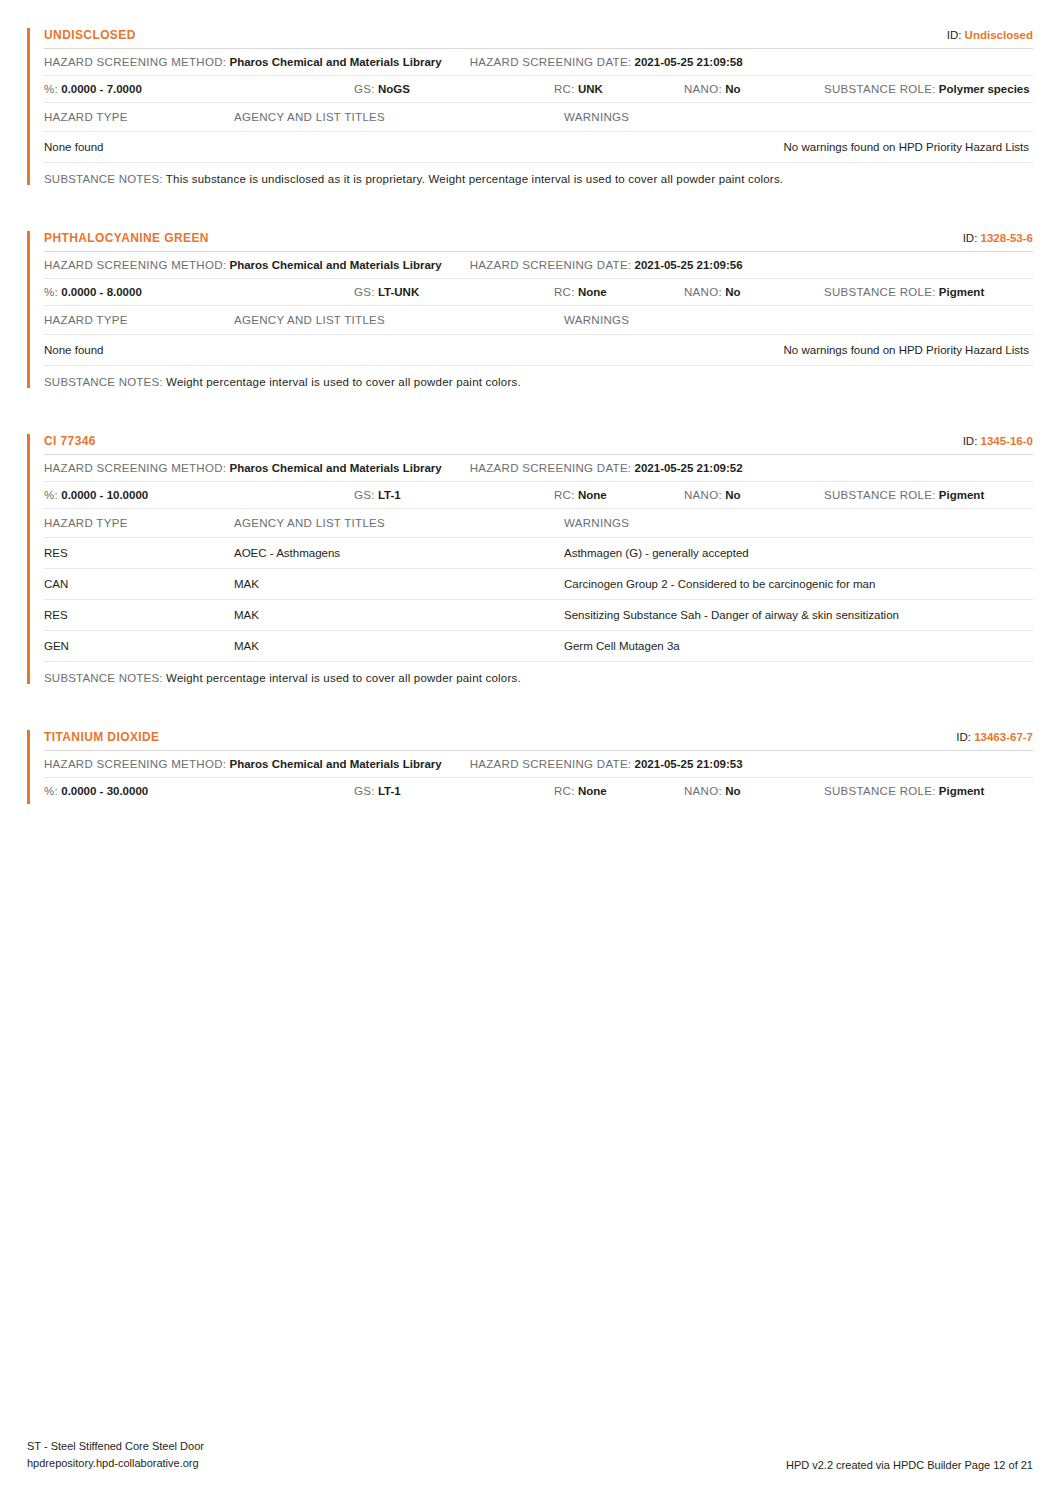UNDISCLOSED
ID: Undisclosed
HAZARD SCREENING METHOD: Pharos Chemical and Materials Library HAZARD SCREENING DATE: 2021-05-25 21:09:58
%: 0.0000 - 7.0000 GS: NoGS RC: UNK NANO: No SUBSTANCE ROLE: Polymer species
| HAZARD TYPE | AGENCY AND LIST TITLES | WARNINGS |
| --- | --- | --- |
| None found | | No warnings found on HPD Priority Hazard Lists |
SUBSTANCE NOTES: This substance is undisclosed as it is proprietary. Weight percentage interval is used to cover all powder paint colors.
PHTHALOCYANINE GREEN
ID: 1328-53-6
HAZARD SCREENING METHOD: Pharos Chemical and Materials Library HAZARD SCREENING DATE: 2021-05-25 21:09:56
%: 0.0000 - 8.0000 GS: LT-UNK RC: None NANO: No SUBSTANCE ROLE: Pigment
| HAZARD TYPE | AGENCY AND LIST TITLES | WARNINGS |
| --- | --- | --- |
| None found | | No warnings found on HPD Priority Hazard Lists |
SUBSTANCE NOTES: Weight percentage interval is used to cover all powder paint colors.
CI 77346
ID: 1345-16-0
HAZARD SCREENING METHOD: Pharos Chemical and Materials Library HAZARD SCREENING DATE: 2021-05-25 21:09:52
%: 0.0000 - 10.0000 GS: LT-1 RC: None NANO: No SUBSTANCE ROLE: Pigment
| HAZARD TYPE | AGENCY AND LIST TITLES | WARNINGS |
| --- | --- | --- |
| RES | AOEC - Asthmagens | Asthmagen (G) - generally accepted |
| CAN | MAK | Carcinogen Group 2 - Considered to be carcinogenic for man |
| RES | MAK | Sensitizing Substance Sah - Danger of airway & skin sensitization |
| GEN | MAK | Germ Cell Mutagen 3a |
SUBSTANCE NOTES: Weight percentage interval is used to cover all powder paint colors.
TITANIUM DIOXIDE
ID: 13463-67-7
HAZARD SCREENING METHOD: Pharos Chemical and Materials Library HAZARD SCREENING DATE: 2021-05-25 21:09:53
%: 0.0000 - 30.0000 GS: LT-1 RC: None NANO: No SUBSTANCE ROLE: Pigment
ST - Steel Stiffened Core Steel Door
hpdrepository.hpd-collaborative.org
HPD v2.2 created via HPDC Builder Page 12 of 21